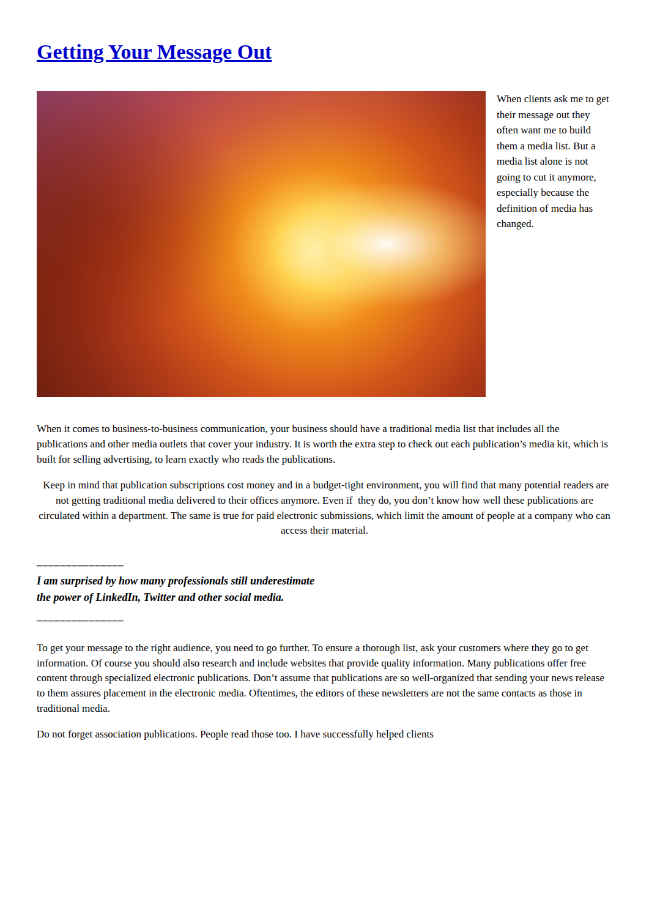Getting Your Message Out
When clients ask me to get their message out they often want me to build them a media list. But a media list alone is not going to cut it anymore, especially because the definition of media has changed.
When it comes to business-to-business communication, your business should have a traditional media list that includes all the publications and other media outlets that cover your industry. It is worth the extra step to check out each publication’s media kit, which is built for selling advertising, to learn exactly who reads the publications.
Keep in mind that publication subscriptions cost money and in a budget-tight environment, you will find that many potential readers are not getting traditional media delivered to their offices anymore. Even if they do, you don’t know how well these publications are circulated within a department. The same is true for paid electronic submissions, which limit the amount of people at a company who can access their material.
_______________
I am surprised by how many professionals still underestimate
the power of LinkedIn, Twitter and other social media.
_______________
To get your message to the right audience, you need to go further. To ensure a thorough list, ask your customers where they go to get information. Of course you should also research and include websites that provide quality information. Many publications offer free content through specialized electronic publications. Don’t assume that publications are so well-organized that sending your news release to them assures placement in the electronic media. Oftentimes, the editors of these newsletters are not the same contacts as those in traditional media.
Do not forget association publications. People read those too. I have successfully helped clients